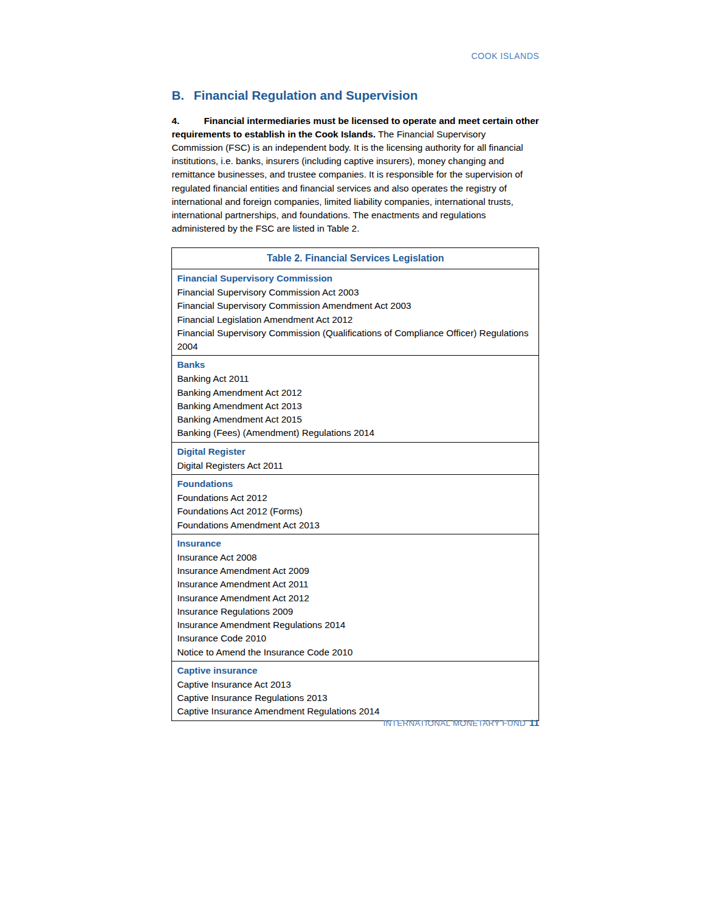COOK ISLANDS
B. Financial Regulation and Supervision
4. Financial intermediaries must be licensed to operate and meet certain other requirements to establish in the Cook Islands. The Financial Supervisory Commission (FSC) is an independent body. It is the licensing authority for all financial institutions, i.e. banks, insurers (including captive insurers), money changing and remittance businesses, and trustee companies. It is responsible for the supervision of regulated financial entities and financial services and also operates the registry of international and foreign companies, limited liability companies, international trusts, international partnerships, and foundations. The enactments and regulations administered by the FSC are listed in Table 2.
Table 2. Financial Services Legislation
| Financial Supervisory Commission Financial Supervisory Commission Act 2003 Financial Supervisory Commission Amendment Act 2003 Financial Legislation Amendment Act 2012 Financial Supervisory Commission (Qualifications of Compliance Officer) Regulations 2004 |
| Banks Banking Act 2011 Banking Amendment Act 2012 Banking Amendment Act 2013 Banking Amendment Act 2015 Banking (Fees) (Amendment) Regulations 2014 |
| Digital Register Digital Registers Act 2011 |
| Foundations Foundations Act 2012 Foundations Act 2012 (Forms) Foundations Amendment Act 2013 |
| Insurance Insurance Act 2008 Insurance Amendment Act 2009 Insurance Amendment Act 2011 Insurance Amendment Act 2012 Insurance Regulations 2009 Insurance Amendment Regulations 2014 Insurance Code 2010 Notice to Amend the Insurance Code 2010 |
| Captive insurance Captive Insurance Act 2013 Captive Insurance Regulations 2013 Captive Insurance Amendment Regulations 2014 |
INTERNATIONAL MONETARY FUND11